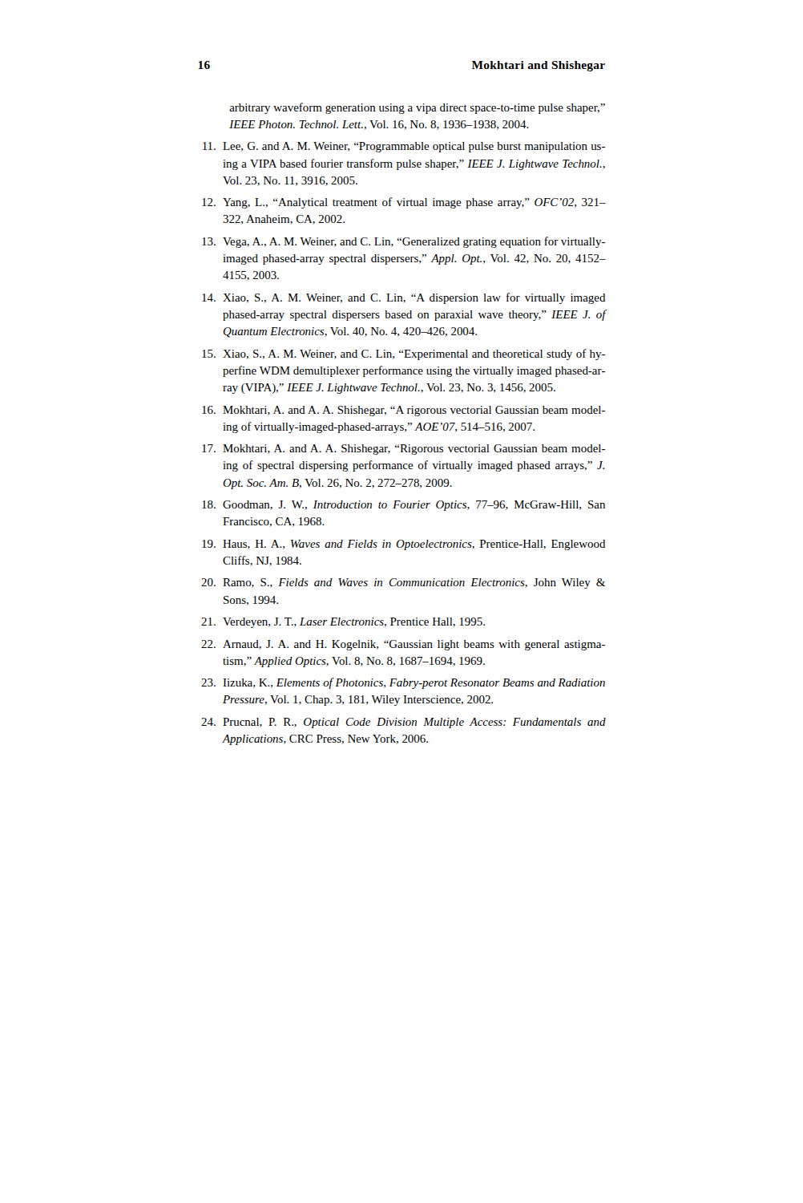16 Mokhtari and Shishegar
arbitrary waveform generation using a vipa direct space-to-time pulse shaper,” IEEE Photon. Technol. Lett., Vol. 16, No. 8, 1936–1938, 2004.
11. Lee, G. and A. M. Weiner, “Programmable optical pulse burst manipulation using a VIPA based fourier transform pulse shaper,” IEEE J. Lightwave Technol., Vol. 23, No. 11, 3916, 2005.
12. Yang, L., “Analytical treatment of virtual image phase array,” OFC’02, 321–322, Anaheim, CA, 2002.
13. Vega, A., A. M. Weiner, and C. Lin, “Generalized grating equation for virtually-imaged phased-array spectral dispersers,” Appl. Opt., Vol. 42, No. 20, 4152–4155, 2003.
14. Xiao, S., A. M. Weiner, and C. Lin, “A dispersion law for virtually imaged phased-array spectral dispersers based on paraxial wave theory,” IEEE J. of Quantum Electronics, Vol. 40, No. 4, 420–426, 2004.
15. Xiao, S., A. M. Weiner, and C. Lin, “Experimental and theoretical study of hyperfine WDM demultiplexer performance using the virtually imaged phased-array (VIPA),” IEEE J. Lightwave Technol., Vol. 23, No. 3, 1456, 2005.
16. Mokhtari, A. and A. A. Shishegar, “A rigorous vectorial Gaussian beam modeling of virtually-imaged-phased-arrays,” AOE’07, 514–516, 2007.
17. Mokhtari, A. and A. A. Shishegar, “Rigorous vectorial Gaussian beam modeling of spectral dispersing performance of virtually imaged phased arrays,” J. Opt. Soc. Am. B, Vol. 26, No. 2, 272–278, 2009.
18. Goodman, J. W., Introduction to Fourier Optics, 77–96, McGraw-Hill, San Francisco, CA, 1968.
19. Haus, H. A., Waves and Fields in Optoelectronics, Prentice-Hall, Englewood Cliffs, NJ, 1984.
20. Ramo, S., Fields and Waves in Communication Electronics, John Wiley & Sons, 1994.
21. Verdeyen, J. T., Laser Electronics, Prentice Hall, 1995.
22. Arnaud, J. A. and H. Kogelnik, “Gaussian light beams with general astigmatism,” Applied Optics, Vol. 8, No. 8, 1687–1694, 1969.
23. Iizuka, K., Elements of Photonics, Fabry-perot Resonator Beams and Radiation Pressure, Vol. 1, Chap. 3, 181, Wiley Interscience, 2002.
24. Prucnal, P. R., Optical Code Division Multiple Access: Fundamentals and Applications, CRC Press, New York, 2006.